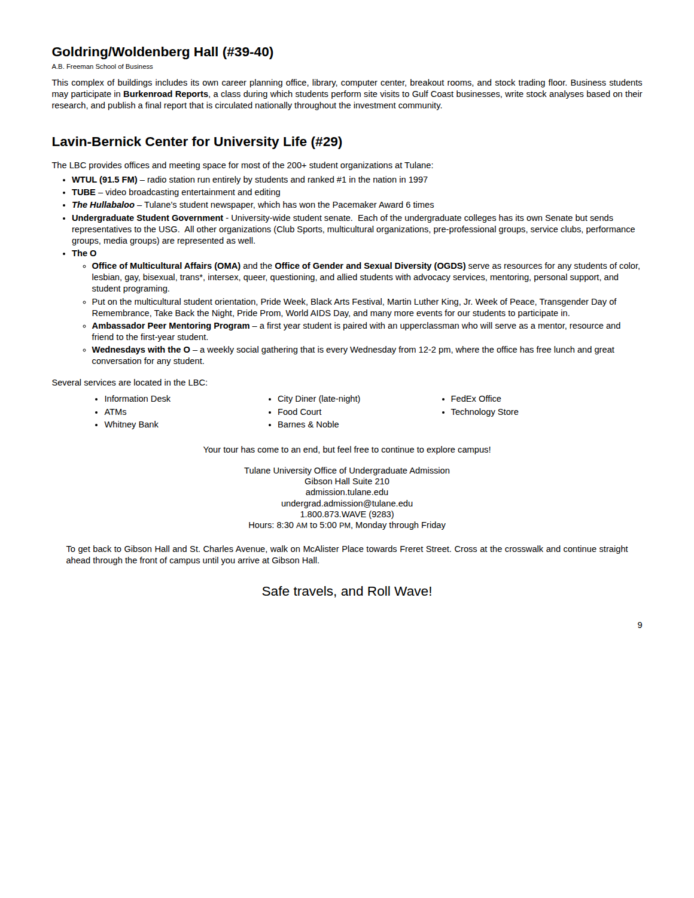Goldring/Woldenberg Hall (#39-40)
A.B. Freeman School of Business
This complex of buildings includes its own career planning office, library, computer center, breakout rooms, and stock trading floor. Business students may participate in Burkenroad Reports, a class during which students perform site visits to Gulf Coast businesses, write stock analyses based on their research, and publish a final report that is circulated nationally throughout the investment community.
Lavin-Bernick Center for University Life (#29)
The LBC provides offices and meeting space for most of the 200+ student organizations at Tulane:
WTUL (91.5 FM) – radio station run entirely by students and ranked #1 in the nation in 1997
TUBE – video broadcasting entertainment and editing
The Hullabaloo – Tulane’s student newspaper, which has won the Pacemaker Award 6 times
Undergraduate Student Government - University-wide student senate. Each of the undergraduate colleges has its own Senate but sends representatives to the USG. All other organizations (Club Sports, multicultural organizations, pre-professional groups, service clubs, performance groups, media groups) are represented as well.
The O
Office of Multicultural Affairs (OMA) and the Office of Gender and Sexual Diversity (OGDS) serve as resources for any students of color, lesbian, gay, bisexual, trans*, intersex, queer, questioning, and allied students with advocacy services, mentoring, personal support, and student programing.
Put on the multicultural student orientation, Pride Week, Black Arts Festival, Martin Luther King, Jr. Week of Peace, Transgender Day of Remembrance, Take Back the Night, Pride Prom, World AIDS Day, and many more events for our students to participate in.
Ambassador Peer Mentoring Program – a first year student is paired with an upperclassman who will serve as a mentor, resource and friend to the first-year student.
Wednesdays with the O – a weekly social gathering that is every Wednesday from 12-2 pm, where the office has free lunch and great conversation for any student.
Several services are located in the LBC:
| Information Desk ATMs Whitney Bank | City Diner (late-night) Food Court Barnes & Noble | FedEx Office Technology Store |
Your tour has come to an end, but feel free to continue to explore campus!
Tulane University Office of Undergraduate Admission
Gibson Hall Suite 210
admission.tulane.edu
undergrad.admission@tulane.edu
1.800.873.WAVE (9283)
Hours: 8:30 AM to 5:00 PM, Monday through Friday
To get back to Gibson Hall and St. Charles Avenue, walk on McAlister Place towards Freret Street. Cross at the crosswalk and continue straight ahead through the front of campus until you arrive at Gibson Hall.
Safe travels, and Roll Wave!
9